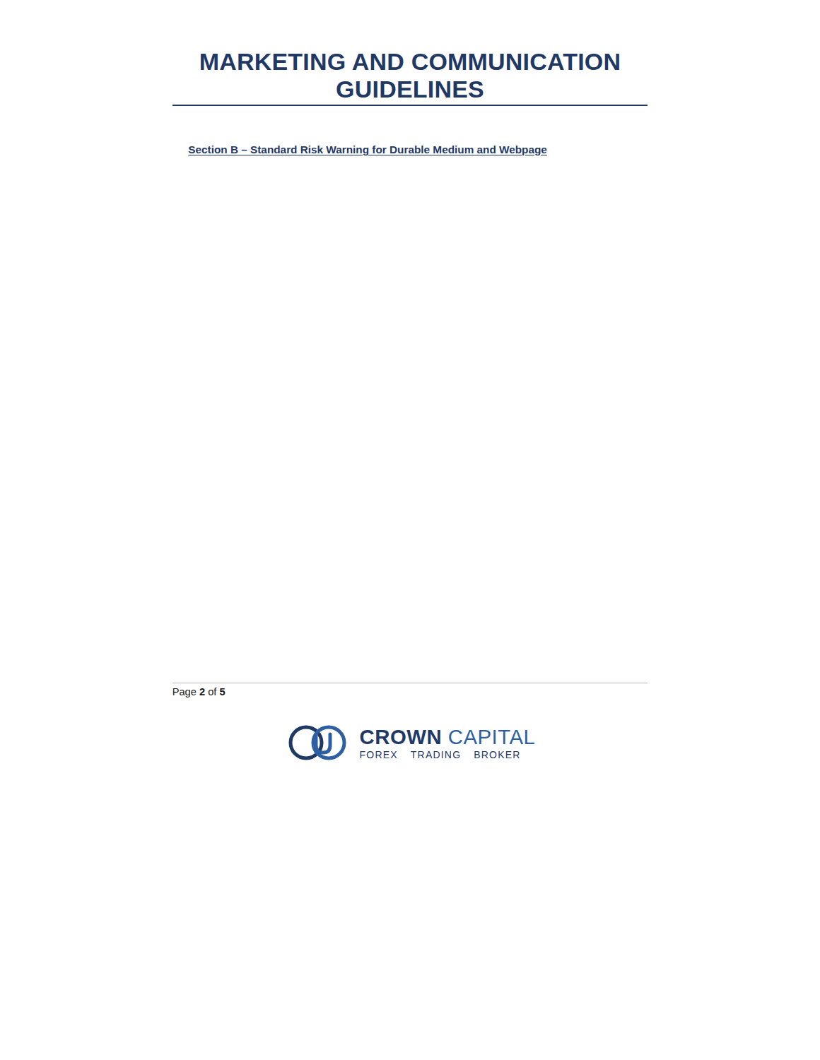MARKETING AND COMMUNICATION GUIDELINES
Section B – Standard Risk Warning for Durable Medium and Webpage
Page 2 of 5
CROWN CAPITAL
FOREX TRADING BROKER